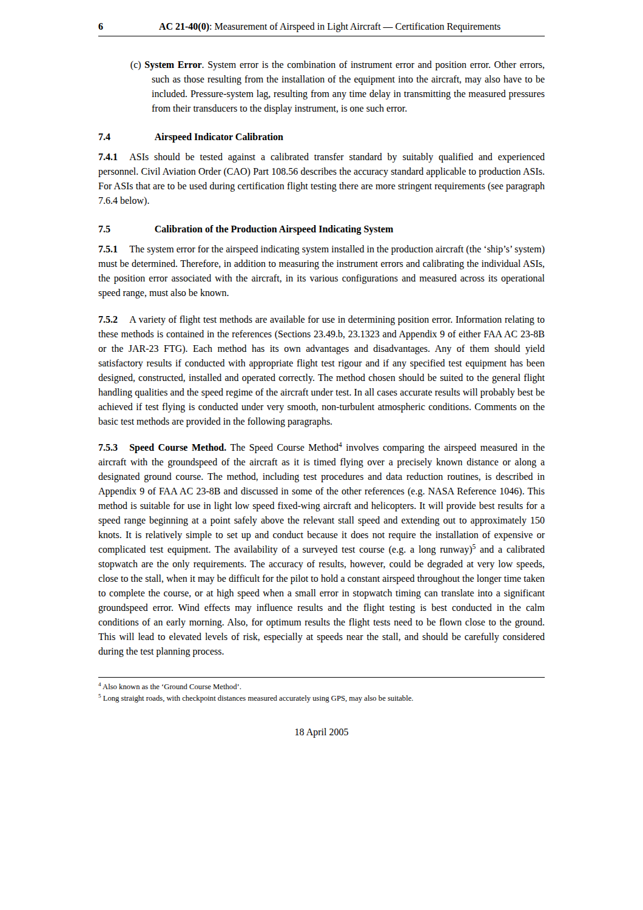6 AC 21-40(0): Measurement of Airspeed in Light Aircraft — Certification Requirements
(c) System Error. System error is the combination of instrument error and position error. Other errors, such as those resulting from the installation of the equipment into the aircraft, may also have to be included. Pressure-system lag, resulting from any time delay in transmitting the measured pressures from their transducers to the display instrument, is one such error.
7.4 Airspeed Indicator Calibration
7.4.1 ASIs should be tested against a calibrated transfer standard by suitably qualified and experienced personnel. Civil Aviation Order (CAO) Part 108.56 describes the accuracy standard applicable to production ASIs. For ASIs that are to be used during certification flight testing there are more stringent requirements (see paragraph 7.6.4 below).
7.5 Calibration of the Production Airspeed Indicating System
7.5.1 The system error for the airspeed indicating system installed in the production aircraft (the ‘ship’s’ system) must be determined. Therefore, in addition to measuring the instrument errors and calibrating the individual ASIs, the position error associated with the aircraft, in its various configurations and measured across its operational speed range, must also be known.
7.5.2 A variety of flight test methods are available for use in determining position error. Information relating to these methods is contained in the references (Sections 23.49.b, 23.1323 and Appendix 9 of either FAA AC 23-8B or the JAR-23 FTG). Each method has its own advantages and disadvantages. Any of them should yield satisfactory results if conducted with appropriate flight test rigour and if any specified test equipment has been designed, constructed, installed and operated correctly. The method chosen should be suited to the general flight handling qualities and the speed regime of the aircraft under test. In all cases accurate results will probably best be achieved if test flying is conducted under very smooth, non-turbulent atmospheric conditions. Comments on the basic test methods are provided in the following paragraphs.
7.5.3 Speed Course Method. The Speed Course Method4 involves comparing the airspeed measured in the aircraft with the groundspeed of the aircraft as it is timed flying over a precisely known distance or along a designated ground course. The method, including test procedures and data reduction routines, is described in Appendix 9 of FAA AC 23-8B and discussed in some of the other references (e.g. NASA Reference 1046). This method is suitable for use in light low speed fixed-wing aircraft and helicopters. It will provide best results for a speed range beginning at a point safely above the relevant stall speed and extending out to approximately 150 knots. It is relatively simple to set up and conduct because it does not require the installation of expensive or complicated test equipment. The availability of a surveyed test course (e.g. a long runway)5 and a calibrated stopwatch are the only requirements. The accuracy of results, however, could be degraded at very low speeds, close to the stall, when it may be difficult for the pilot to hold a constant airspeed throughout the longer time taken to complete the course, or at high speed when a small error in stopwatch timing can translate into a significant groundspeed error. Wind effects may influence results and the flight testing is best conducted in the calm conditions of an early morning. Also, for optimum results the flight tests need to be flown close to the ground. This will lead to elevated levels of risk, especially at speeds near the stall, and should be carefully considered during the test planning process.
4 Also known as the ‘Ground Course Method’.
5 Long straight roads, with checkpoint distances measured accurately using GPS, may also be suitable.
18 April 2005